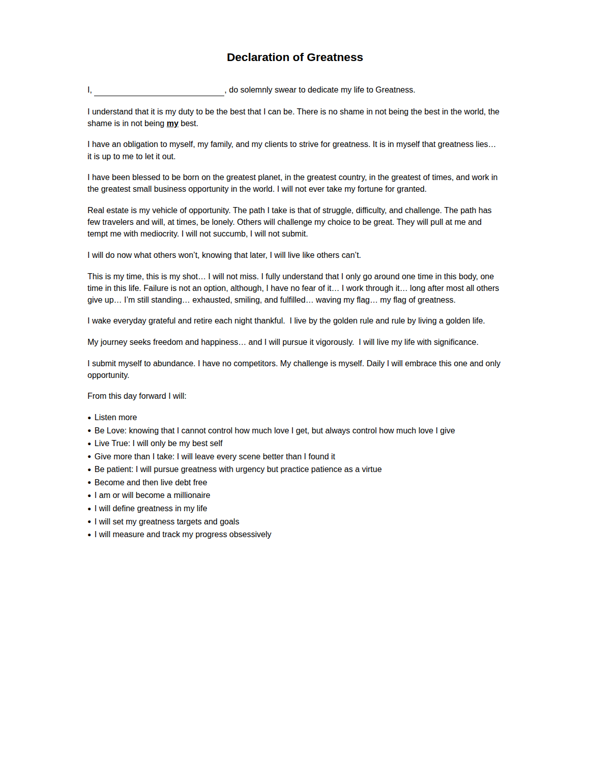Declaration of Greatness
I, , do solemnly swear to dedicate my life to Greatness.
I understand that it is my duty to be the best that I can be. There is no shame in not being the best in the world, the shame is in not being my best.
I have an obligation to myself, my family, and my clients to strive for greatness. It is in myself that greatness lies… it is up to me to let it out.
I have been blessed to be born on the greatest planet, in the greatest country, in the greatest of times, and work in the greatest small business opportunity in the world. I will not ever take my fortune for granted.
Real estate is my vehicle of opportunity. The path I take is that of struggle, difficulty, and challenge. The path has few travelers and will, at times, be lonely. Others will challenge my choice to be great. They will pull at me and tempt me with mediocrity. I will not succumb, I will not submit.
I will do now what others won’t, knowing that later, I will live like others can’t.
This is my time, this is my shot… I will not miss. I fully understand that I only go around one time in this body, one time in this life. Failure is not an option, although, I have no fear of it… I work through it… long after most all others give up… I’m still standing… exhausted, smiling, and fulfilled… waving my flag… my flag of greatness.
I wake everyday grateful and retire each night thankful. I live by the golden rule and rule by living a golden life.
My journey seeks freedom and happiness… and I will pursue it vigorously. I will live my life with significance.
I submit myself to abundance. I have no competitors. My challenge is myself. Daily I will embrace this one and only opportunity.
From this day forward I will:
Listen more
Be Love: knowing that I cannot control how much love I get, but always control how much love I give
Live True: I will only be my best self
Give more than I take: I will leave every scene better than I found it
Be patient: I will pursue greatness with urgency but practice patience as a virtue
Become and then live debt free
I am or will become a millionaire
I will define greatness in my life
I will set my greatness targets and goals
I will measure and track my progress obsessively